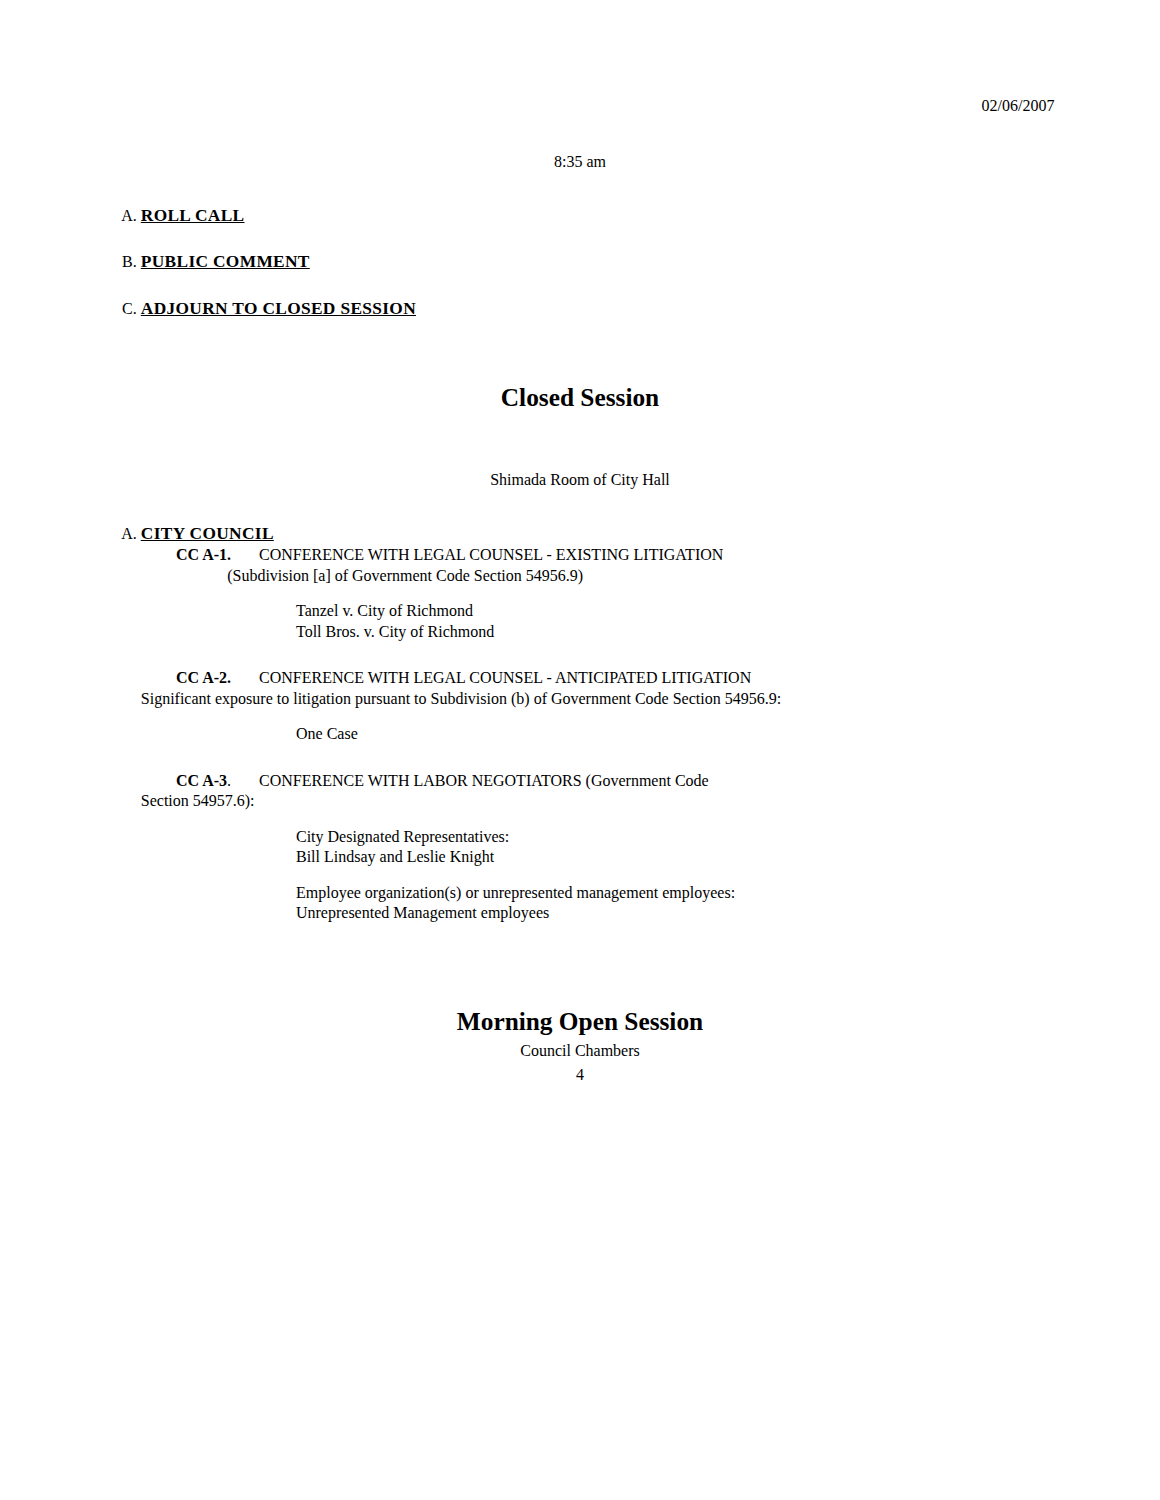02/06/2007
8:35 am
ROLL CALL
PUBLIC COMMENT
ADJOURN TO CLOSED SESSION
Closed Session
Shimada Room of City Hall
CITY COUNCIL
CC A-1. CONFERENCE WITH LEGAL COUNSEL - EXISTING LITIGATION
(Subdivision [a] of Government Code Section 54956.9)
Tanzel v. City of Richmond
Toll Bros. v. City of Richmond
CC A-2. CONFERENCE WITH LEGAL COUNSEL - ANTICIPATED LITIGATION
Significant exposure to litigation pursuant to Subdivision (b) of Government Code Section 54956.9:
One Case
CC A-3. CONFERENCE WITH LABOR NEGOTIATORS (Government Code
Section 54957.6):
City Designated Representatives:
Bill Lindsay and Leslie Knight
Employee organization(s) or unrepresented management employees:
Unrepresented Management employees
Morning Open Session
Council Chambers
4